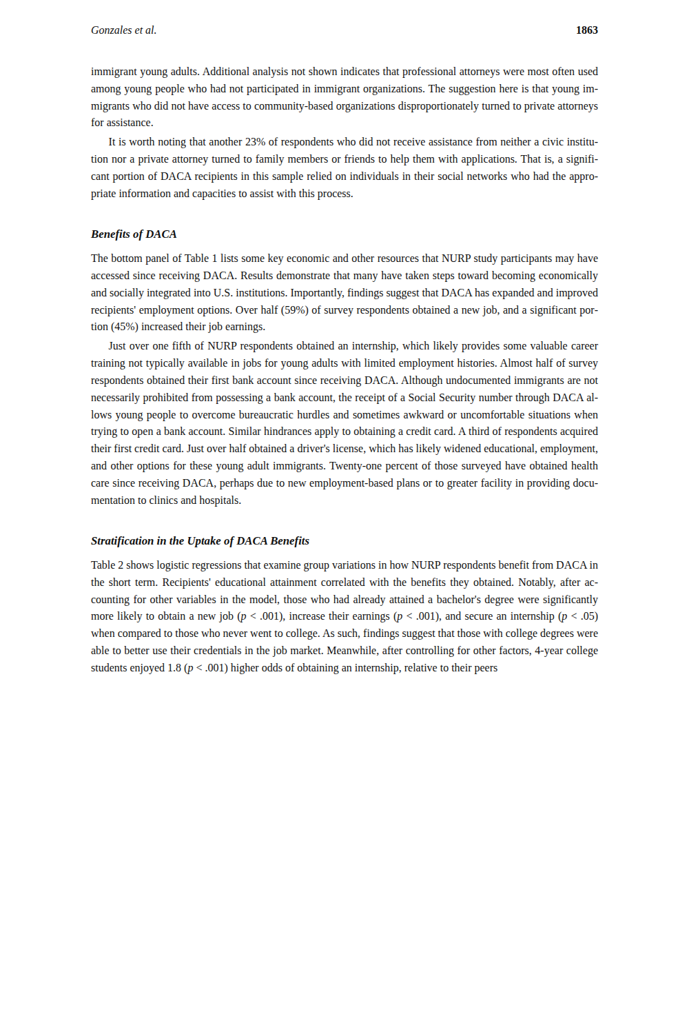Gonzales et al. 1863
immigrant young adults. Additional analysis not shown indicates that professional attorneys were most often used among young people who had not participated in immigrant organizations. The suggestion here is that young immigrants who did not have access to community-based organizations disproportionately turned to private attorneys for assistance.
It is worth noting that another 23% of respondents who did not receive assistance from neither a civic institution nor a private attorney turned to family members or friends to help them with applications. That is, a significant portion of DACA recipients in this sample relied on individuals in their social networks who had the appropriate information and capacities to assist with this process.
Benefits of DACA
The bottom panel of Table 1 lists some key economic and other resources that NURP study participants may have accessed since receiving DACA. Results demonstrate that many have taken steps toward becoming economically and socially integrated into U.S. institutions. Importantly, findings suggest that DACA has expanded and improved recipients' employment options. Over half (59%) of survey respondents obtained a new job, and a significant portion (45%) increased their job earnings.
Just over one fifth of NURP respondents obtained an internship, which likely provides some valuable career training not typically available in jobs for young adults with limited employment histories. Almost half of survey respondents obtained their first bank account since receiving DACA. Although undocumented immigrants are not necessarily prohibited from possessing a bank account, the receipt of a Social Security number through DACA allows young people to overcome bureaucratic hurdles and sometimes awkward or uncomfortable situations when trying to open a bank account. Similar hindrances apply to obtaining a credit card. A third of respondents acquired their first credit card. Just over half obtained a driver's license, which has likely widened educational, employment, and other options for these young adult immigrants. Twenty-one percent of those surveyed have obtained health care since receiving DACA, perhaps due to new employment-based plans or to greater facility in providing documentation to clinics and hospitals.
Stratification in the Uptake of DACA Benefits
Table 2 shows logistic regressions that examine group variations in how NURP respondents benefit from DACA in the short term. Recipients' educational attainment correlated with the benefits they obtained. Notably, after accounting for other variables in the model, those who had already attained a bachelor's degree were significantly more likely to obtain a new job (p < .001), increase their earnings (p < .001), and secure an internship (p < .05) when compared to those who never went to college. As such, findings suggest that those with college degrees were able to better use their credentials in the job market. Meanwhile, after controlling for other factors, 4-year college students enjoyed 1.8 (p < .001) higher odds of obtaining an internship, relative to their peers